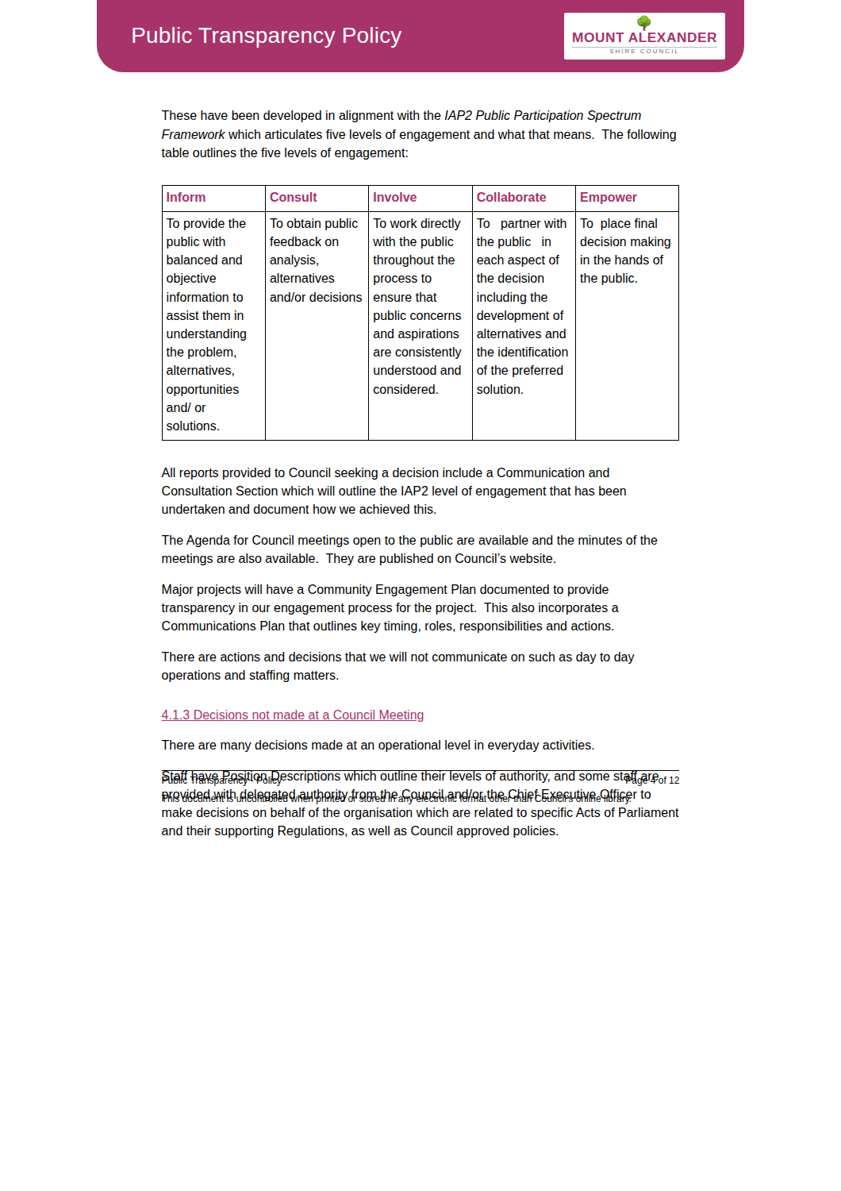Public Transparency Policy
🌳 MOUNT ALEXANDER SHIRE COUNCIL
These have been developed in alignment with the IAP2 Public Participation Spectrum Framework which articulates five levels of engagement and what that means. The following table outlines the five levels of engagement:
| Inform | Consult | Involve | Collaborate | Empower |
| --- | --- | --- | --- | --- |
| To provide the public with balanced and objective information to assist them in understanding the problem, alternatives, opportunities and/ or solutions. | To obtain public feedback on analysis, alternatives and/or decisions | To work directly with the public throughout the process to ensure that public concerns and aspirations are consistently understood and considered. | To partner with the public in each aspect of the decision including the development of alternatives and the identification of the preferred solution. | To place final decision making in the hands of the public. |
All reports provided to Council seeking a decision include a Communication and Consultation Section which will outline the IAP2 level of engagement that has been undertaken and document how we achieved this.
The Agenda for Council meetings open to the public are available and the minutes of the meetings are also available. They are published on Council’s website.
Major projects will have a Community Engagement Plan documented to provide transparency in our engagement process for the project. This also incorporates a Communications Plan that outlines key timing, roles, responsibilities and actions.
There are actions and decisions that we will not communicate on such as day to day operations and staffing matters.
4.1.3 Decisions not made at a Council Meeting
There are many decisions made at an operational level in everyday activities.
Staff have Position Descriptions which outline their levels of authority, and some staff are provided with delegated authority from the Council and/or the Chief Executive Officer to make decisions on behalf of the organisation which are related to specific Acts of Parliament and their supporting Regulations, as well as Council approved policies.
Public Transparency - Policy Page 4 of 12
This document is uncontrolled when printed or stored in any electronic format other than Council’s online library.